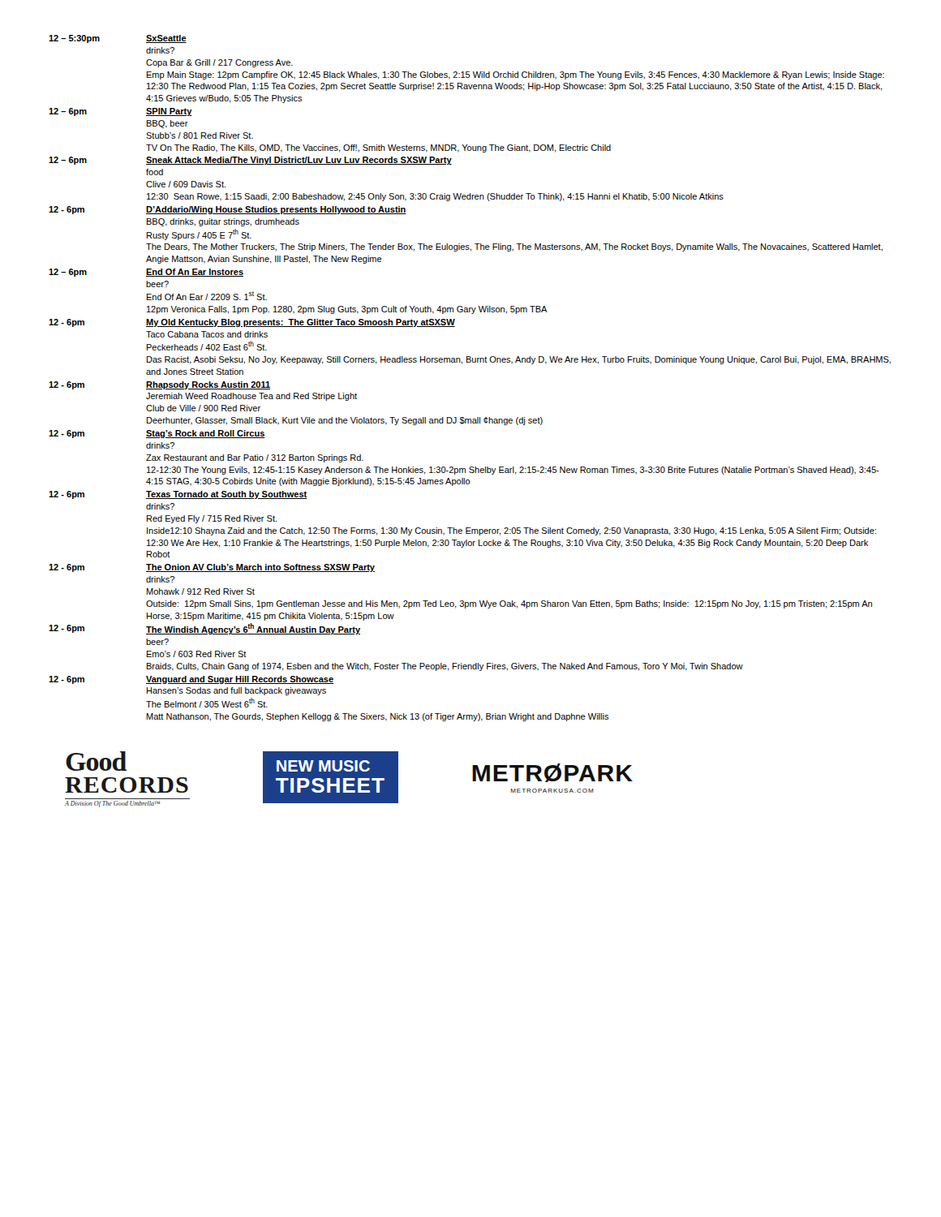| 12 – 5:30pm | SxSeattle drinks? Copa Bar & Grill / 217 Congress Ave. Emp Main Stage: 12pm Campfire OK, 12:45 Black Whales, 1:30 The Globes, 2:15 Wild Orchid Children, 3pm The Young Evils, 3:45 Fences, 4:30 Macklemore & Ryan Lewis; Inside Stage: 12:30 The Redwood Plan, 1:15 Tea Cozies, 2pm Secret Seattle Surprise! 2:15 Ravenna Woods; Hip-Hop Showcase: 3pm Sol, 3:25 Fatal Lucciauno, 3:50 State of the Artist, 4:15 D. Black, 4:15 Grieves w/Budo, 5:05 The Physics |
| 12 – 6pm | SPIN Party BBQ, beer Stubb’s / 801 Red River St. TV On The Radio, The Kills, OMD, The Vaccines, Off!, Smith Westerns, MNDR, Young The Giant, DOM, Electric Child |
| 12 – 6pm | Sneak Attack Media/The Vinyl District/Luv Luv Luv Records SXSW Party food Clive / 609 Davis St. 12:30 Sean Rowe, 1:15 Saadi, 2:00 Babeshadow, 2:45 Only Son, 3:30 Craig Wedren (Shudder To Think), 4:15 Hanni el Khatib, 5:00 Nicole Atkins |
| 12 - 6pm | D’Addario/Wing House Studios presents Hollywood to Austin BBQ, drinks, guitar strings, drumheads Rusty Spurs / 405 E 7 th St. The Dears, The Mother Truckers, The Strip Miners, The Tender Box, The Eulogies, The Fling, The Mastersons, AM, The Rocket Boys, Dynamite Walls, The Novacaines, Scattered Hamlet, Angie Mattson, Avian Sunshine, Ill Pastel, The New Regime |
| 12 – 6pm | End Of An Ear Instores beer? End Of An Ear / 2209 S. 1 st St. 12pm Veronica Falls, 1pm Pop. 1280, 2pm Slug Guts, 3pm Cult of Youth, 4pm Gary Wilson, 5pm TBA |
| 12 - 6pm | My Old Kentucky Blog presents: The Glitter Taco Smoosh Party atSXSW Taco Cabana Tacos and drinks Peckerheads / 402 East 6 th St. Das Racist, Asobi Seksu, No Joy, Keepaway, Still Corners, Headless Horseman, Burnt Ones, Andy D, We Are Hex, Turbo Fruits, Dominique Young Unique, Carol Bui, Pujol, EMA, BRAHMS, and Jones Street Station |
| 12 - 6pm | Rhapsody Rocks Austin 2011 Jeremiah Weed Roadhouse Tea and Red Stripe Light Club de Ville / 900 Red River Deerhunter, Glasser, Small Black, Kurt Vile and the Violators, Ty Segall and DJ $mall ¢hange (dj set) |
| 12 - 6pm | Stag’s Rock and Roll Circus drinks? Zax Restaurant and Bar Patio / 312 Barton Springs Rd. 12-12:30 The Young Evils, 12:45-1:15 Kasey Anderson & The Honkies, 1:30-2pm Shelby Earl, 2:15-2:45 New Roman Times, 3-3:30 Brite Futures (Natalie Portman’s Shaved Head), 3:45-4:15 STAG, 4:30-5 Cobirds Unite (with Maggie Bjorklund), 5:15-5:45 James Apollo |
| 12 - 6pm | Texas Tornado at South by Southwest drinks? Red Eyed Fly / 715 Red River St. Inside12:10 Shayna Zaid and the Catch, 12:50 The Forms, 1:30 My Cousin, The Emperor, 2:05 The Silent Comedy, 2:50 Vanaprasta, 3:30 Hugo, 4:15 Lenka, 5:05 A Silent Firm; Outside: 12:30 We Are Hex, 1:10 Frankie & The Heartstrings, 1:50 Purple Melon, 2:30 Taylor Locke & The Roughs, 3:10 Viva City, 3:50 Deluka, 4:35 Big Rock Candy Mountain, 5:20 Deep Dark Robot |
| 12 - 6pm | The Onion AV Club’s March into Softness SXSW Party drinks? Mohawk / 912 Red River St Outside: 12pm Small Sins, 1pm Gentleman Jesse and His Men, 2pm Ted Leo, 3pm Wye Oak, 4pm Sharon Van Etten, 5pm Baths; Inside: 12:15pm No Joy, 1:15 pm Tristen; 2:15pm An Horse, 3:15pm Maritime, 415 pm Chikita Violenta, 5:15pm Low |
| 12 - 6pm | The Windish Agency’s 6 th Annual Austin Day Party beer? Emo’s / 603 Red River St Braids, Cults, Chain Gang of 1974, Esben and the Witch, Foster The People, Friendly Fires, Givers, The Naked And Famous, Toro Y Moi, Twin Shadow |
| 12 - 6pm | Vanguard and Sugar Hill Records Showcase Hansen’s Sodas and full backpack giveaways The Belmont / 305 West 6 th St. Matt Nathanson, The Gourds, Stephen Kellogg & The Sixers, Nick 13 (of Tiger Army), Brian Wright and Daphne Willis |
Good RECORDS A Division Of The Good Umbrella™
NEW MUSIC TIPSHEET
METRØPARK METROPARKUSA.COM